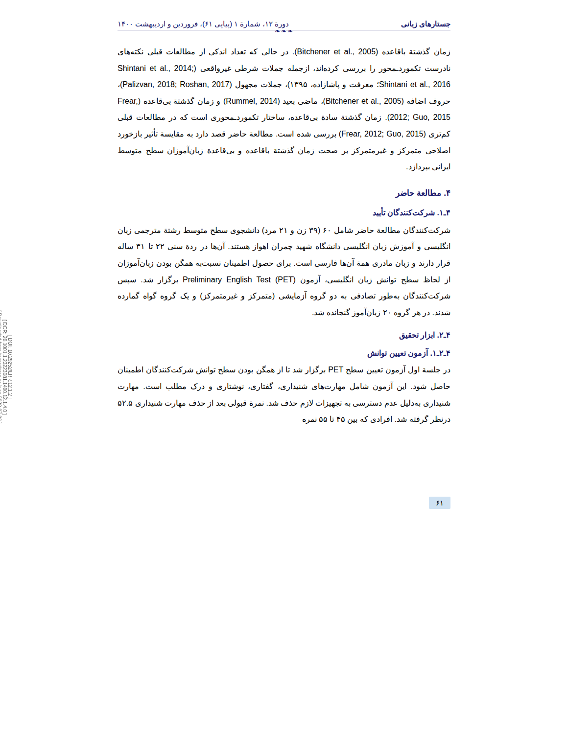[ DOI: 10.29252/LRR.12.1.2 ] [ DOR: 20.1001.1.23223081.1400.12.1.4.0 ] [ Downloaded from lrr.modares.ac.ir on 2022-07-06 ]
جستارهای زبانی
دورة ۱۲، شمارة ۱ (پیاپی ۶۱)، فروردین و اردیبهشت ۱۴۰۰
❧❧❧
زمان گذشتة باقاعده (Bitchener et al., 2005). در حالی که تعداد اندکی از مطالعات قبلی نکته‌های نادرست تکمورد‌ـمحور را بررسی کرده‌اند، ازجمله جملات شرطی غیرواقعی (Shintani et al., 2014; Shintani et al., 2016؛ معرفت و پاشازاده، ۱۳۹۵)، جملات مجهول (Palizvan, 2018; Roshan, 2017)، حروف اضافه (Bitchener et al., 2005)، ماضی بعید (Rummel, 2014) و زمان گذشتة بی‌قاعده (Frear, 2012; Guo, 2015). زمان گذشتة سادة بی‌قاعده، ساختار تکمورد‌ـمحوری است که در مطالعات قبلی کم‌تری (Frear, 2012; Guo, 2015) بررسی شده است. مطالعة حاضر قصد دارد به مقایسة تأثیر بازخورد اصلاحی متمرکز و غیرمتمرکز بر صحت زمان گذشتة باقاعده و بی‌قاعدة زبان‌آموزان سطح متوسط ایرانی بپردازد.
۴. مطالعة حاضر
۴ـ۱. شرکت‌کنندگان تأیید
شرکت‌کنندگان مطالعة حاضر شامل ۶۰ (۳۹ زن و ۲۱ مرد) دانشجوی سطح متوسط رشتة مترجمی زبان انگلیسی و آموزش زبان انگلیسی دانشگاه شهید چمران اهواز هستند. آن‌ها در ردة سنی ۲۲ تا ۳۱ ساله قرار دارند و زبان مادری همة آن‌ها فارسی است. برای حصول اطمینان نسبت‌به همگن بودن زبان‌آموزان از لحاظ سطح توانش زبان انگلیسی، آزمون Preliminary English Test (PET) برگزار شد. سپس شرکت‌کنندگان به‌طور تصادفی به دو گروه آزمایشی (متمرکز و غیرمتمرکز) و یک گروه گواه گمارده شدند. در هر گروه ۲۰ زبان‌آموز گنجانده شد.
۴ـ۲. ابزار تحقیق
۴ـ۲ـ۱. آزمون تعیین توانش
در جلسة اول آزمون تعیین سطح PET برگزار شد تا از همگن بودن سطح توانش شرکت‌کنندگان اطمینان حاصل شود. این آزمون شامل مهارت‌های شنیداری، گفتاری، نوشتاری و درک مطلب است. مهارت شنیداری به‌دلیل عدم دسترسی به تجهیزات لازم حذف شد. نمرة قبولی بعد از حذف مهارت شنیداری ۵۲.۵ درنظر گرفته شد. افرادی که بین ۴۵ تا ۵۵ نمره
۶۱